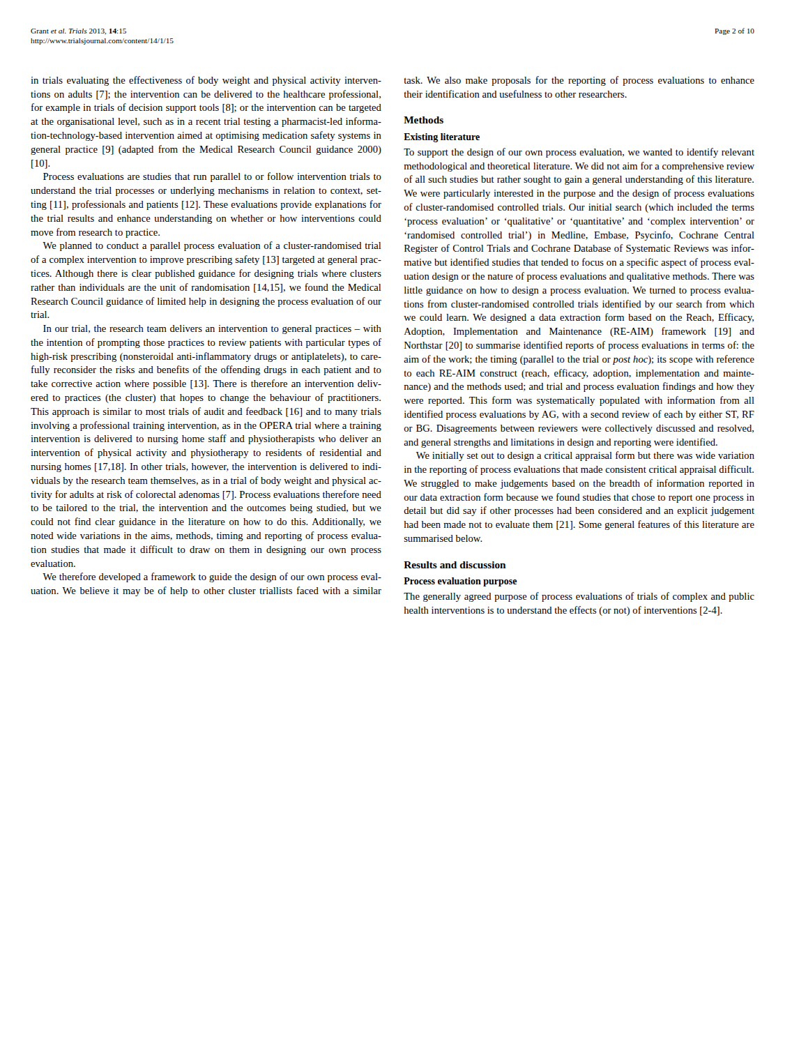Grant et al. Trials 2013, 14:15
http://www.trialsjournal.com/content/14/1/15
Page 2 of 10
in trials evaluating the effectiveness of body weight and physical activity interventions on adults [7]; the intervention can be delivered to the healthcare professional, for example in trials of decision support tools [8]; or the intervention can be targeted at the organisational level, such as in a recent trial testing a pharmacist-led information-technology-based intervention aimed at optimising medication safety systems in general practice [9] (adapted from the Medical Research Council guidance 2000) [10].
Process evaluations are studies that run parallel to or follow intervention trials to understand the trial processes or underlying mechanisms in relation to context, setting [11], professionals and patients [12]. These evaluations provide explanations for the trial results and enhance understanding on whether or how interventions could move from research to practice.
We planned to conduct a parallel process evaluation of a cluster-randomised trial of a complex intervention to improve prescribing safety [13] targeted at general practices. Although there is clear published guidance for designing trials where clusters rather than individuals are the unit of randomisation [14,15], we found the Medical Research Council guidance of limited help in designing the process evaluation of our trial.
In our trial, the research team delivers an intervention to general practices – with the intention of prompting those practices to review patients with particular types of high-risk prescribing (nonsteroidal anti-inflammatory drugs or antiplatelets), to carefully reconsider the risks and benefits of the offending drugs in each patient and to take corrective action where possible [13]. There is therefore an intervention delivered to practices (the cluster) that hopes to change the behaviour of practitioners. This approach is similar to most trials of audit and feedback [16] and to many trials involving a professional training intervention, as in the OPERA trial where a training intervention is delivered to nursing home staff and physiotherapists who deliver an intervention of physical activity and physiotherapy to residents of residential and nursing homes [17,18]. In other trials, however, the intervention is delivered to individuals by the research team themselves, as in a trial of body weight and physical activity for adults at risk of colorectal adenomas [7]. Process evaluations therefore need to be tailored to the trial, the intervention and the outcomes being studied, but we could not find clear guidance in the literature on how to do this. Additionally, we noted wide variations in the aims, methods, timing and reporting of process evaluation studies that made it difficult to draw on them in designing our own process evaluation.
We therefore developed a framework to guide the design of our own process evaluation. We believe it may be of help to other cluster triallists faced with a similar task. We also make proposals for the reporting of process evaluations to enhance their identification and usefulness to other researchers.
Methods
Existing literature
To support the design of our own process evaluation, we wanted to identify relevant methodological and theoretical literature. We did not aim for a comprehensive review of all such studies but rather sought to gain a general understanding of this literature. We were particularly interested in the purpose and the design of process evaluations of cluster-randomised controlled trials. Our initial search (which included the terms ‘process evaluation’ or ‘qualitative’ or ‘quantitative’ and ‘complex intervention’ or ‘randomised controlled trial’) in Medline, Embase, Psycinfo, Cochrane Central Register of Control Trials and Cochrane Database of Systematic Reviews was informative but identified studies that tended to focus on a specific aspect of process evaluation design or the nature of process evaluations and qualitative methods. There was little guidance on how to design a process evaluation. We turned to process evaluations from cluster-randomised controlled trials identified by our search from which we could learn. We designed a data extraction form based on the Reach, Efficacy, Adoption, Implementation and Maintenance (RE-AIM) framework [19] and Northstar [20] to summarise identified reports of process evaluations in terms of: the aim of the work; the timing (parallel to the trial or post hoc); its scope with reference to each RE-AIM construct (reach, efficacy, adoption, implementation and maintenance) and the methods used; and trial and process evaluation findings and how they were reported. This form was systematically populated with information from all identified process evaluations by AG, with a second review of each by either ST, RF or BG. Disagreements between reviewers were collectively discussed and resolved, and general strengths and limitations in design and reporting were identified.
We initially set out to design a critical appraisal form but there was wide variation in the reporting of process evaluations that made consistent critical appraisal difficult. We struggled to make judgements based on the breadth of information reported in our data extraction form because we found studies that chose to report one process in detail but did say if other processes had been considered and an explicit judgement had been made not to evaluate them [21]. Some general features of this literature are summarised below.
Results and discussion
Process evaluation purpose
The generally agreed purpose of process evaluations of trials of complex and public health interventions is to understand the effects (or not) of interventions [2-4].